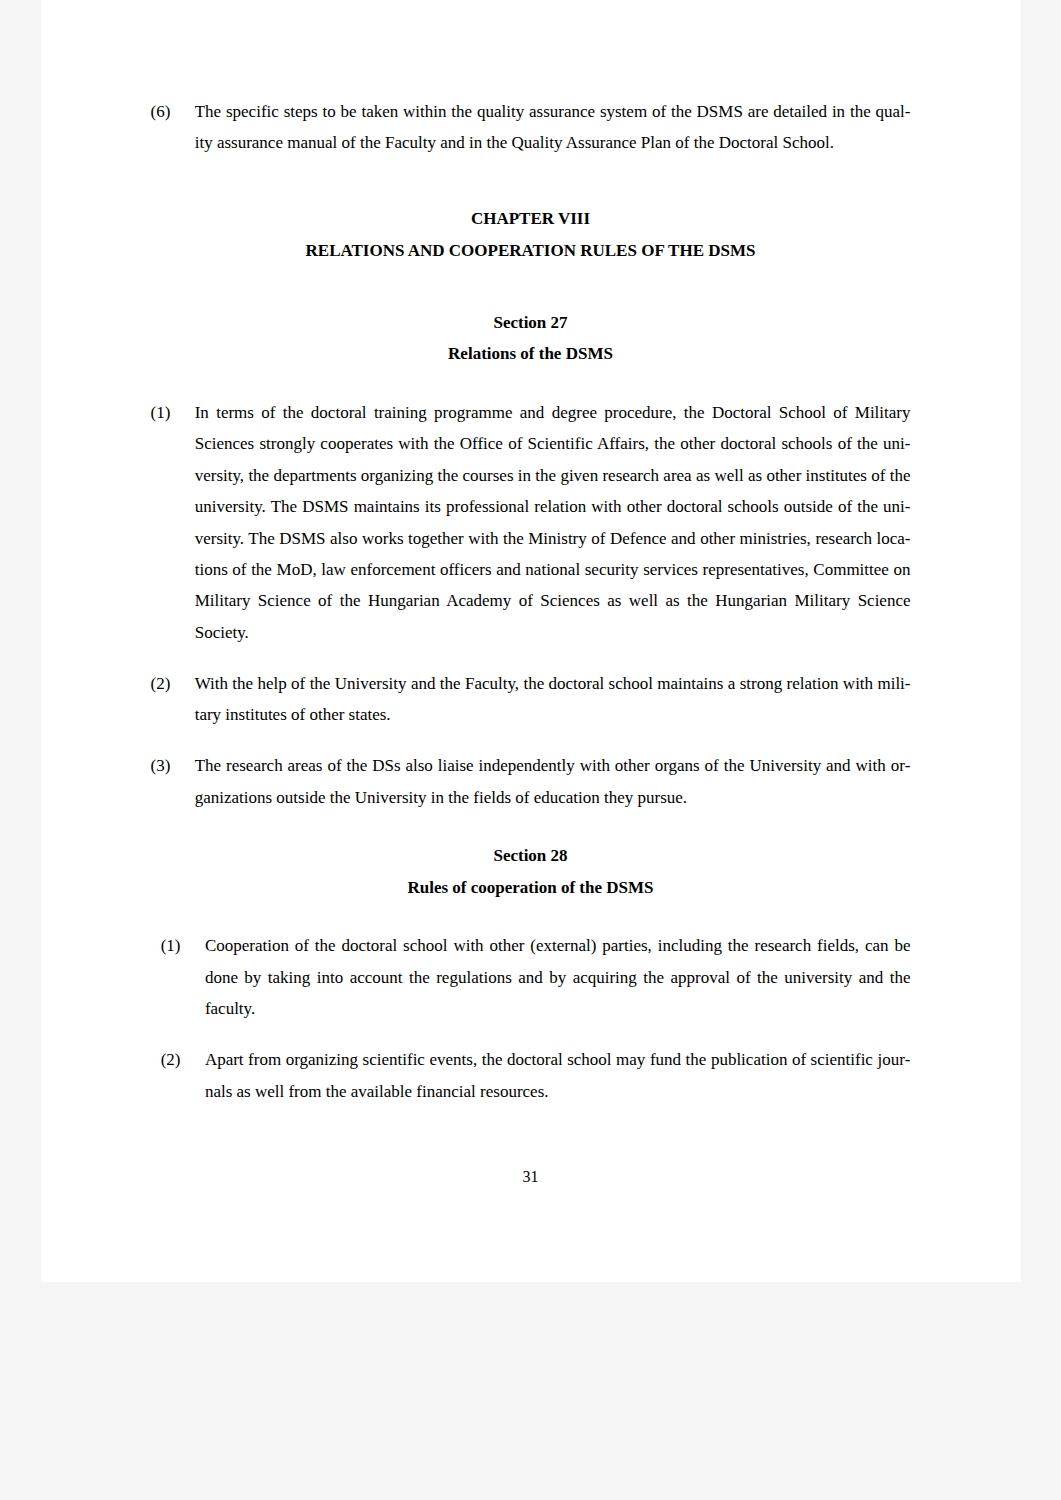(6) The specific steps to be taken within the quality assurance system of the DSMS are detailed in the quality assurance manual of the Faculty and in the Quality Assurance Plan of the Doctoral School.
CHAPTER VIII
RELATIONS AND COOPERATION RULES OF THE DSMS
Section 27
Relations of the DSMS
(1) In terms of the doctoral training programme and degree procedure, the Doctoral School of Military Sciences strongly cooperates with the Office of Scientific Affairs, the other doctoral schools of the university, the departments organizing the courses in the given research area as well as other institutes of the university. The DSMS maintains its professional relation with other doctoral schools outside of the university. The DSMS also works together with the Ministry of Defence and other ministries, research locations of the MoD, law enforcement officers and national security services representatives, Committee on Military Science of the Hungarian Academy of Sciences as well as the Hungarian Military Science Society.
(2) With the help of the University and the Faculty, the doctoral school maintains a strong relation with military institutes of other states.
(3) The research areas of the DSs also liaise independently with other organs of the University and with organizations outside the University in the fields of education they pursue.
Section 28
Rules of cooperation of the DSMS
(1) Cooperation of the doctoral school with other (external) parties, including the research fields, can be done by taking into account the regulations and by acquiring the approval of the university and the faculty.
(2) Apart from organizing scientific events, the doctoral school may fund the publication of scientific journals as well from the available financial resources.
31